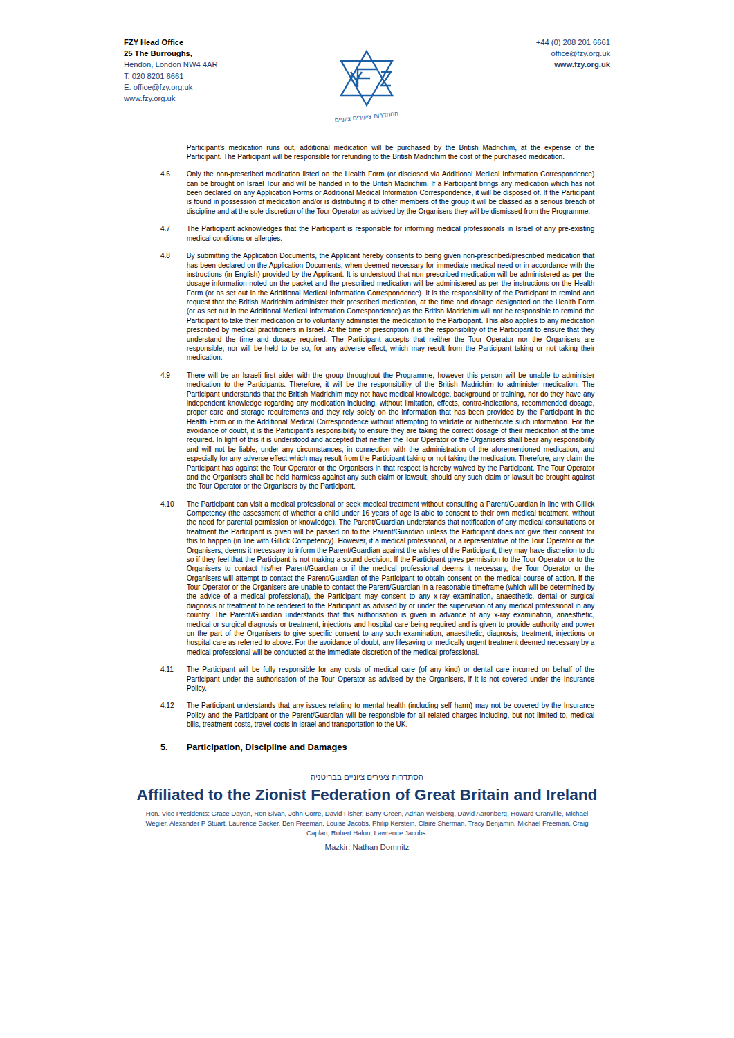FZY Head Office
25 The Burroughs,
Hendon, London NW4 4AR
T. 020 8201 6661
E. office@fzy.org.uk
www.fzy.org.uk
הסתדרות ציעירים ציוניים
+44 (0) 208 201 6661
office@fzy.org.uk
www.fzy.org.uk
Participant’s medication runs out, additional medication will be purchased by the British Madrichim, at the expense of the Participant. The Participant will be responsible for refunding to the British Madrichim the cost of the purchased medication.
4.6
Only the non-prescribed medication listed on the Health Form (or disclosed via Additional Medical Information Correspondence) can be brought on Israel Tour and will be handed in to the British Madrichim. If a Participant brings any medication which has not been declared on any Application Forms or Additional Medical Information Correspondence, it will be disposed of. If the Participant is found in possession of medication and/or is distributing it to other members of the group it will be classed as a serious breach of discipline and at the sole discretion of the Tour Operator as advised by the Organisers they will be dismissed from the Programme.
4.7
The Participant acknowledges that the Participant is responsible for informing medical professionals in Israel of any pre-existing medical conditions or allergies.
4.8
By submitting the Application Documents, the Applicant hereby consents to being given non-prescribed/prescribed medication that has been declared on the Application Documents, when deemed necessary for immediate medical need or in accordance with the instructions (in English) provided by the Applicant. It is understood that non-prescribed medication will be administered as per the dosage information noted on the packet and the prescribed medication will be administered as per the instructions on the Health Form (or as set out in the Additional Medical Information Correspondence). It is the responsibility of the Participant to remind and request that the British Madrichim administer their prescribed medication, at the time and dosage designated on the Health Form (or as set out in the Additional Medical Information Correspondence) as the British Madrichim will not be responsible to remind the Participant to take their medication or to voluntarily administer the medication to the Participant. This also applies to any medication prescribed by medical practitioners in Israel. At the time of prescription it is the responsibility of the Participant to ensure that they understand the time and dosage required. The Participant accepts that neither the Tour Operator nor the Organisers are responsible, nor will be held to be so, for any adverse effect, which may result from the Participant taking or not taking their medication.
4.9
There will be an Israeli first aider with the group throughout the Programme, however this person will be unable to administer medication to the Participants. Therefore, it will be the responsibility of the British Madrichim to administer medication. The Participant understands that the British Madrichim may not have medical knowledge, background or training, nor do they have any independent knowledge regarding any medication including, without limitation, effects, contra-indications, recommended dosage, proper care and storage requirements and they rely solely on the information that has been provided by the Participant in the Health Form or in the Additional Medical Correspondence without attempting to validate or authenticate such information. For the avoidance of doubt, it is the Participant’s responsibility to ensure they are taking the correct dosage of their medication at the time required. In light of this it is understood and accepted that neither the Tour Operator or the Organisers shall bear any responsibility and will not be liable, under any circumstances, in connection with the administration of the aforementioned medication, and especially for any adverse effect which may result from the Participant taking or not taking the medication. Therefore, any claim the Participant has against the Tour Operator or the Organisers in that respect is hereby waived by the Participant. The Tour Operator and the Organisers shall be held harmless against any such claim or lawsuit, should any such claim or lawsuit be brought against the Tour Operator or the Organisers by the Participant.
4.10
The Participant can visit a medical professional or seek medical treatment without consulting a Parent/Guardian in line with Gillick Competency (the assessment of whether a child under 16 years of age is able to consent to their own medical treatment, without the need for parental permission or knowledge). The Parent/Guardian understands that notification of any medical consultations or treatment the Participant is given will be passed on to the Parent/Guardian unless the Participant does not give their consent for this to happen (in line with Gillick Competency). However, if a medical professional, or a representative of the Tour Operator or the Organisers, deems it necessary to inform the Parent/Guardian against the wishes of the Participant, they may have discretion to do so if they feel that the Participant is not making a sound decision. If the Participant gives permission to the Tour Operator or to the Organisers to contact his/her Parent/Guardian or if the medical professional deems it necessary, the Tour Operator or the Organisers will attempt to contact the Parent/Guardian of the Participant to obtain consent on the medical course of action. If the Tour Operator or the Organisers are unable to contact the Parent/Guardian in a reasonable timeframe (which will be determined by the advice of a medical professional), the Participant may consent to any x-ray examination, anaesthetic, dental or surgical diagnosis or treatment to be rendered to the Participant as advised by or under the supervision of any medical professional in any country. The Parent/Guardian understands that this authorisation is given in advance of any x-ray examination, anaesthetic, medical or surgical diagnosis or treatment, injections and hospital care being required and is given to provide authority and power on the part of the Organisers to give specific consent to any such examination, anaesthetic, diagnosis, treatment, injections or hospital care as referred to above. For the avoidance of doubt, any lifesaving or medically urgent treatment deemed necessary by a medical professional will be conducted at the immediate discretion of the medical professional.
4.11
The Participant will be fully responsible for any costs of medical care (of any kind) or dental care incurred on behalf of the Participant under the authorisation of the Tour Operator as advised by the Organisers, if it is not covered under the Insurance Policy.
4.12
The Participant understands that any issues relating to mental health (including self harm) may not be covered by the Insurance Policy and the Participant or the Parent/Guardian will be responsible for all related charges including, but not limited to, medical bills, treatment costs, travel costs in Israel and transportation to the UK.
5. Participation, Discipline and Damages
הסתדרות צעירים ציוניים בבריטניה
Affiliated to the Zionist Federation of Great Britain and Ireland
Hon. Vice Presidents: Grace Dayan, Ron Sivan, John Corre, David Fisher, Barry Green, Adrian Weisberg, David Aaronberg, Howard Granville, Michael Wegier, Alexander P Stuart, Laurence Sacker, Ben Freeman, Louise Jacobs, Philip Kerstein, Claire Sherman, Tracy Benjamin, Michael Freeman, Craig Caplan, Robert Halon, Lawrence Jacobs.
Mazkir: Nathan Domnitz